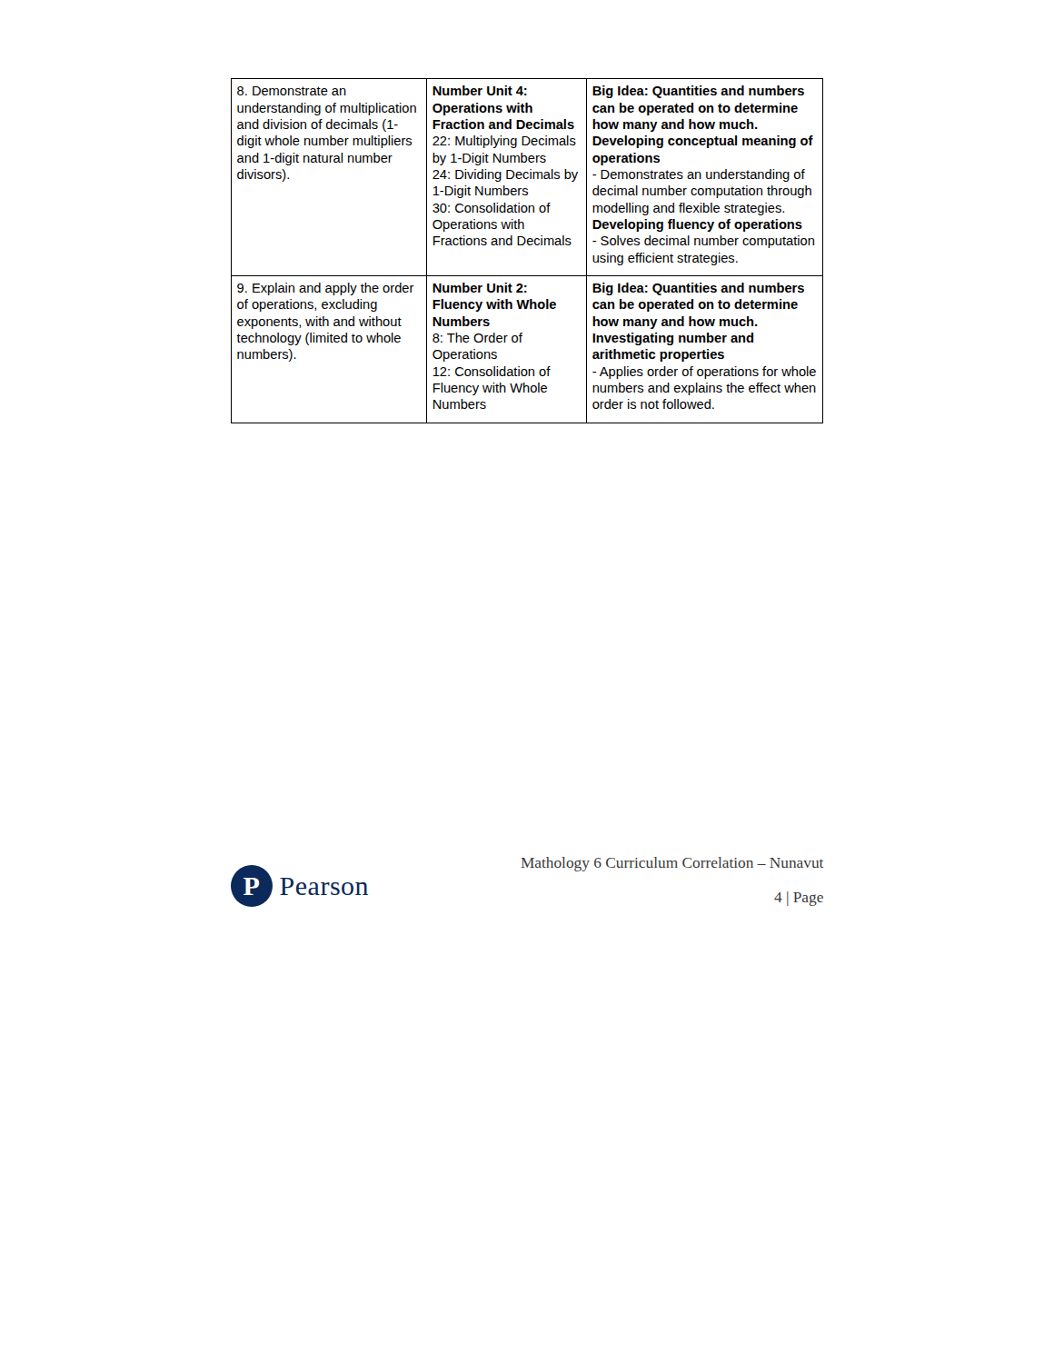| 8. Demonstrate an understanding of multiplication and division of decimals (1-digit whole number multipliers and 1-digit natural number divisors). | Number Unit 4: Operations with Fraction and Decimals 22: Multiplying Decimals by 1-Digit Numbers 24: Dividing Decimals by 1-Digit Numbers 30: Consolidation of Operations with Fractions and Decimals | Big Idea: Quantities and numbers can be operated on to determine how many and how much. Developing conceptual meaning of operations - Demonstrates an understanding of decimal number computation through modelling and flexible strategies. Developing fluency of operations - Solves decimal number computation using efficient strategies. |
| 9. Explain and apply the order of operations, excluding exponents, with and without technology (limited to whole numbers). | Number Unit 2: Fluency with Whole Numbers 8: The Order of Operations 12: Consolidation of Fluency with Whole Numbers | Big Idea: Quantities and numbers can be operated on to determine how many and how much. Investigating number and arithmetic properties - Applies order of operations for whole numbers and explains the effect when order is not followed. |
P
Pearson
Mathology 6 Curriculum Correlation – Nunavut
4 | Page